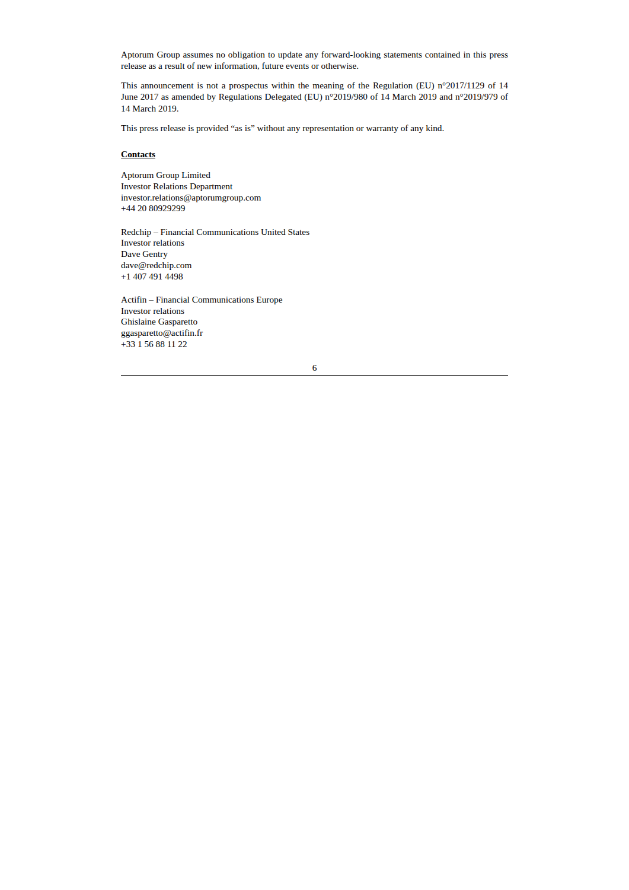Aptorum Group assumes no obligation to update any forward-looking statements contained in this press release as a result of new information, future events or otherwise.
This announcement is not a prospectus within the meaning of the Regulation (EU) n°2017/1129 of 14 June 2017 as amended by Regulations Delegated (EU) n°2019/980 of 14 March 2019 and n°2019/979 of 14 March 2019.
This press release is provided “as is” without any representation or warranty of any kind.
Contacts
Aptorum Group Limited
Investor Relations Department
investor.relations@aptorumgroup.com
+44 20 80929299
Redchip – Financial Communications United States
Investor relations
Dave Gentry
dave@redchip.com
+1 407 491 4498
Actifin – Financial Communications Europe
Investor relations
Ghislaine Gasparetto
ggasparetto@actifin.fr
+33 1 56 88 11 22
6